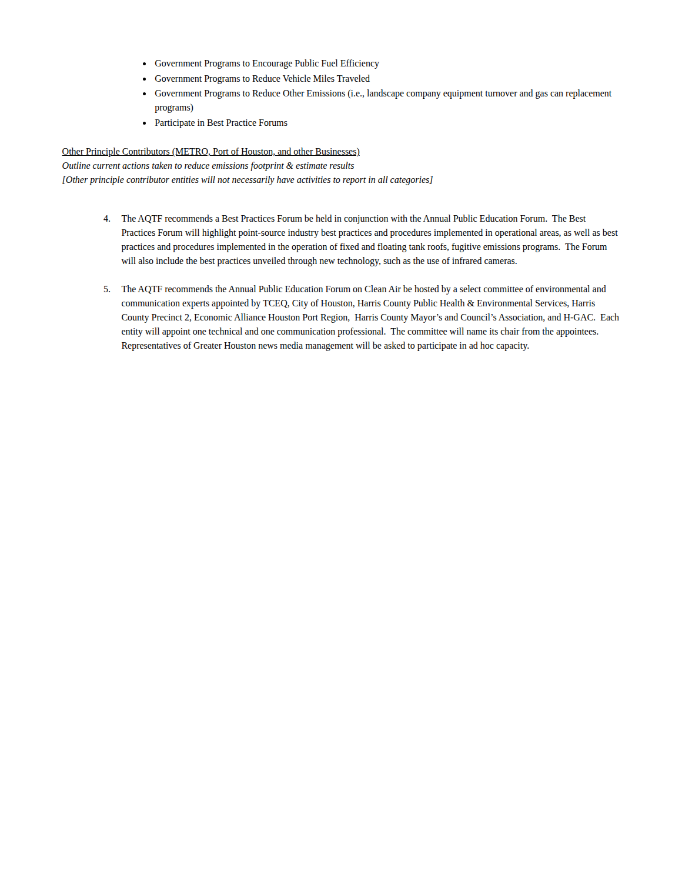Government Programs to Encourage Public Fuel Efficiency
Government Programs to Reduce Vehicle Miles Traveled
Government Programs to Reduce Other Emissions (i.e., landscape company equipment turnover and gas can replacement programs)
Participate in Best Practice Forums
Other Principle Contributors (METRO, Port of Houston, and other Businesses)
Outline current actions taken to reduce emissions footprint & estimate results
[Other principle contributor entities will not necessarily have activities to report in all categories]
The AQTF recommends a Best Practices Forum be held in conjunction with the Annual Public Education Forum. The Best Practices Forum will highlight point-source industry best practices and procedures implemented in operational areas, as well as best practices and procedures implemented in the operation of fixed and floating tank roofs, fugitive emissions programs. The Forum will also include the best practices unveiled through new technology, such as the use of infrared cameras.
The AQTF recommends the Annual Public Education Forum on Clean Air be hosted by a select committee of environmental and communication experts appointed by TCEQ, City of Houston, Harris County Public Health & Environmental Services, Harris County Precinct 2, Economic Alliance Houston Port Region, Harris County Mayor’s and Council’s Association, and H-GAC. Each entity will appoint one technical and one communication professional. The committee will name its chair from the appointees. Representatives of Greater Houston news media management will be asked to participate in ad hoc capacity.